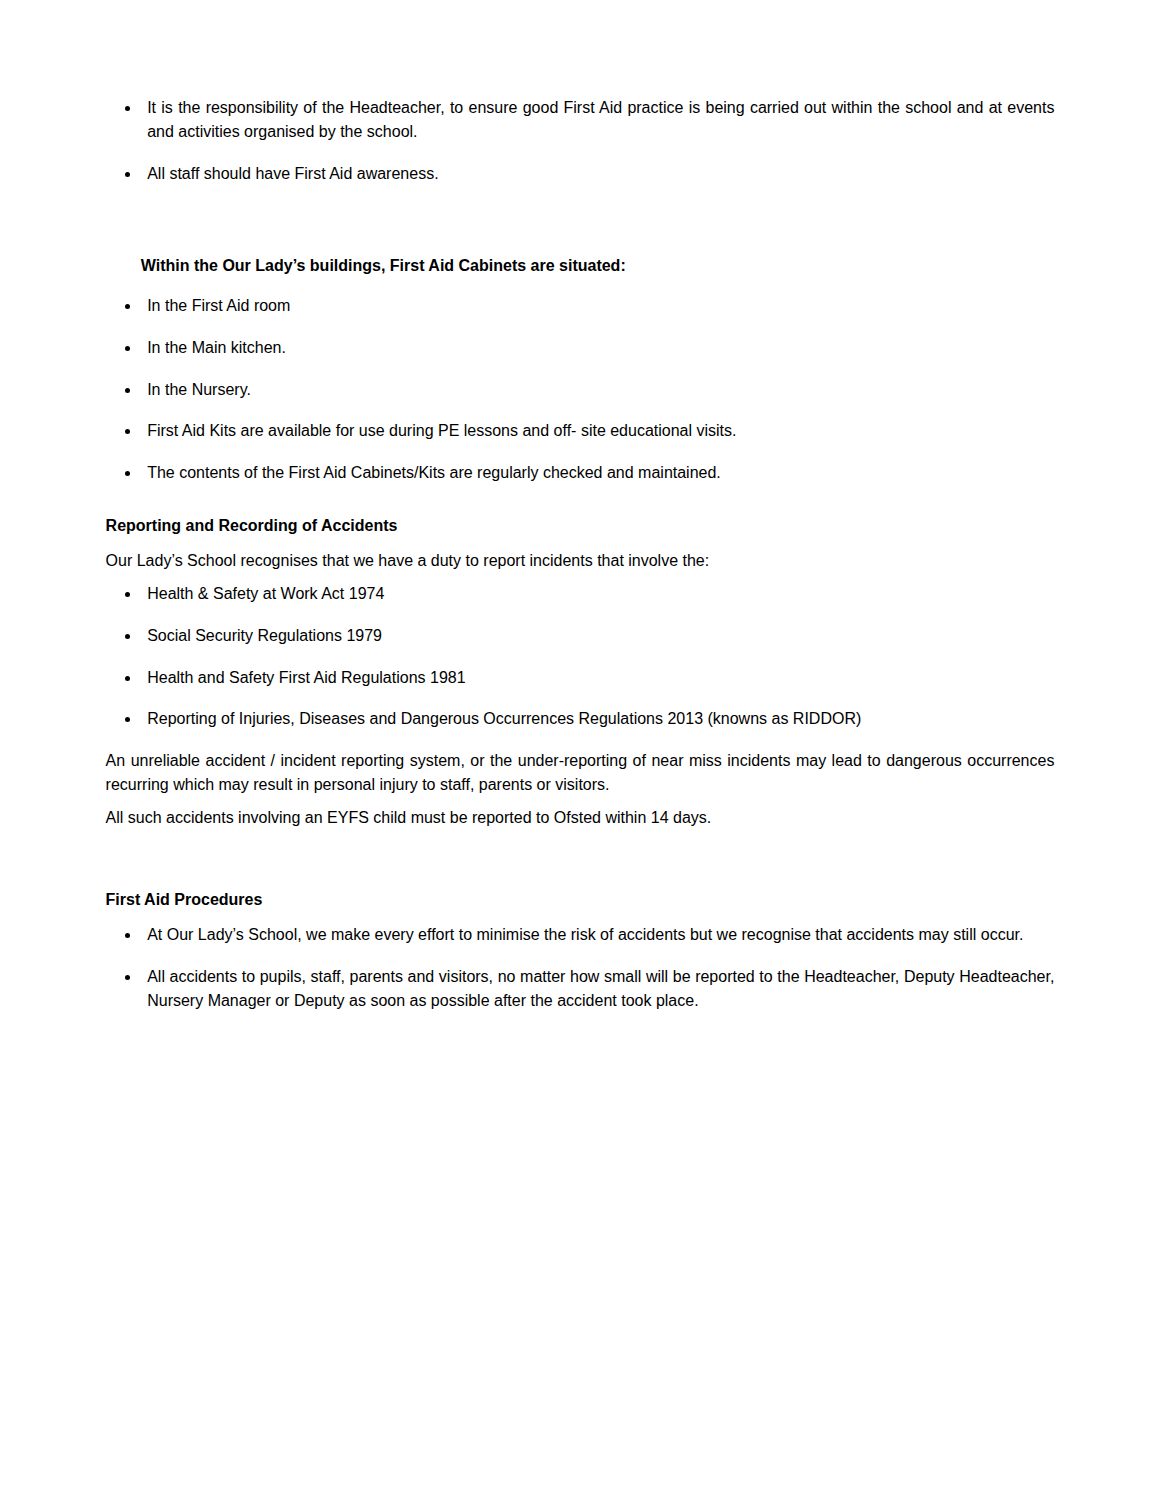It is the responsibility of the Headteacher, to ensure good First Aid practice is being carried out within the school and at events and activities organised by the school.
All staff should have First Aid awareness.
Within the Our Lady’s buildings, First Aid Cabinets are situated:
In the First Aid room
In the Main kitchen.
In the Nursery.
First Aid Kits are available for use during PE lessons and off- site educational visits.
The contents of the First Aid Cabinets/Kits are regularly checked and maintained.
Reporting and Recording of Accidents
Our Lady’s School recognises that we have a duty to report incidents that involve the:
Health & Safety at Work Act 1974
Social Security Regulations 1979
Health and Safety First Aid Regulations 1981
Reporting of Injuries, Diseases and Dangerous Occurrences Regulations 2013 (knowns as RIDDOR)
An unreliable accident / incident reporting system, or the under-reporting of near miss incidents may lead to dangerous occurrences recurring which may result in personal injury to staff, parents or visitors.
All such accidents involving an EYFS child must be reported to Ofsted within 14 days.
First Aid Procedures
At Our Lady’s School, we make every effort to minimise the risk of accidents but we recognise that accidents may still occur.
All accidents to pupils, staff, parents and visitors, no matter how small will be reported to the Headteacher, Deputy Headteacher, Nursery Manager or Deputy as soon as possible after the accident took place.